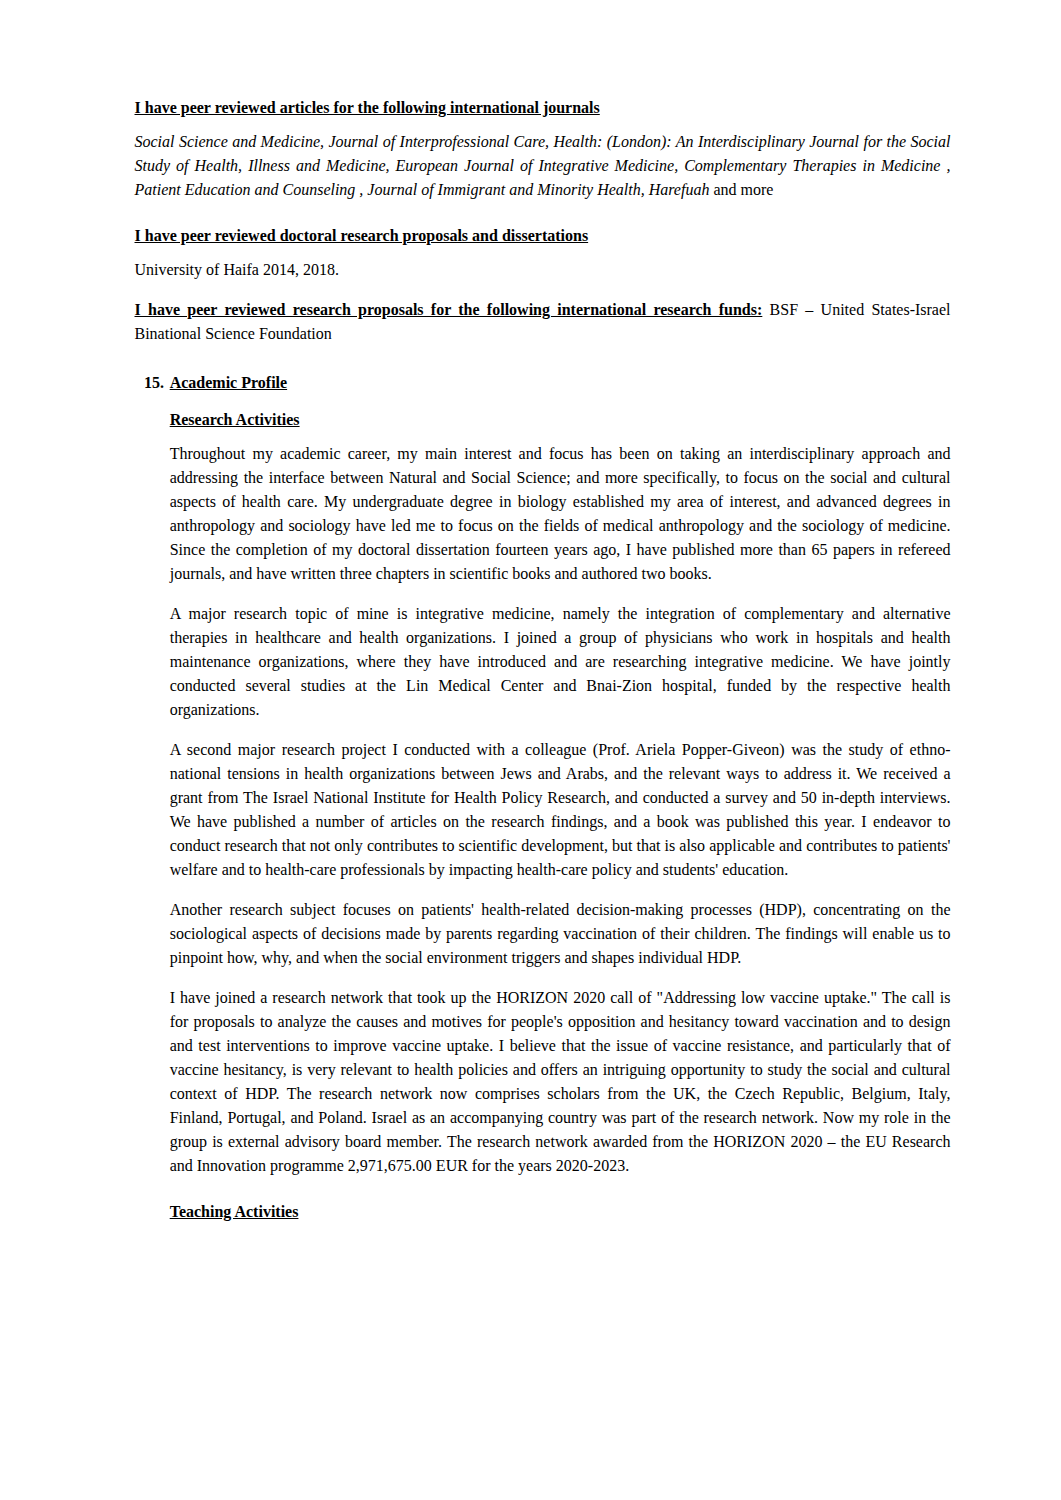I have peer reviewed articles for the following international journals
Social Science and Medicine, Journal of Interprofessional Care, Health: (London): An Interdisciplinary Journal for the Social Study of Health, Illness and Medicine, European Journal of Integrative Medicine, Complementary Therapies in Medicine , Patient Education and Counseling , Journal of Immigrant and Minority Health, Harefuah and more
I have peer reviewed doctoral research proposals and dissertations
University of Haifa 2014, 2018.
I have peer reviewed research proposals for the following international research funds: BSF – United States-Israel Binational Science Foundation
Academic Profile
Research Activities
Throughout my academic career, my main interest and focus has been on taking an interdisciplinary approach and addressing the interface between Natural and Social Science; and more specifically, to focus on the social and cultural aspects of health care. My undergraduate degree in biology established my area of interest, and advanced degrees in anthropology and sociology have led me to focus on the fields of medical anthropology and the sociology of medicine. Since the completion of my doctoral dissertation fourteen years ago, I have published more than 65 papers in refereed journals, and have written three chapters in scientific books and authored two books.
A major research topic of mine is integrative medicine, namely the integration of complementary and alternative therapies in healthcare and health organizations. I joined a group of physicians who work in hospitals and health maintenance organizations, where they have introduced and are researching integrative medicine. We have jointly conducted several studies at the Lin Medical Center and Bnai-Zion hospital, funded by the respective health organizations.
A second major research project I conducted with a colleague (Prof. Ariela Popper-Giveon) was the study of ethno-national tensions in health organizations between Jews and Arabs, and the relevant ways to address it. We received a grant from The Israel National Institute for Health Policy Research, and conducted a survey and 50 in-depth interviews. We have published a number of articles on the research findings, and a book was published this year. I endeavor to conduct research that not only contributes to scientific development, but that is also applicable and contributes to patients' welfare and to health-care professionals by impacting health-care policy and students' education.
Another research subject focuses on patients' health-related decision-making processes (HDP), concentrating on the sociological aspects of decisions made by parents regarding vaccination of their children. The findings will enable us to pinpoint how, why, and when the social environment triggers and shapes individual HDP.
I have joined a research network that took up the HORIZON 2020 call of "Addressing low vaccine uptake." The call is for proposals to analyze the causes and motives for people's opposition and hesitancy toward vaccination and to design and test interventions to improve vaccine uptake. I believe that the issue of vaccine resistance, and particularly that of vaccine hesitancy, is very relevant to health policies and offers an intriguing opportunity to study the social and cultural context of HDP. The research network now comprises scholars from the UK, the Czech Republic, Belgium, Italy, Finland, Portugal, and Poland. Israel as an accompanying country was part of the research network. Now my role in the group is external advisory board member. The research network awarded from the HORIZON 2020 – the EU Research and Innovation programme 2,971,675.00 EUR for the years 2020-2023.
Teaching Activities